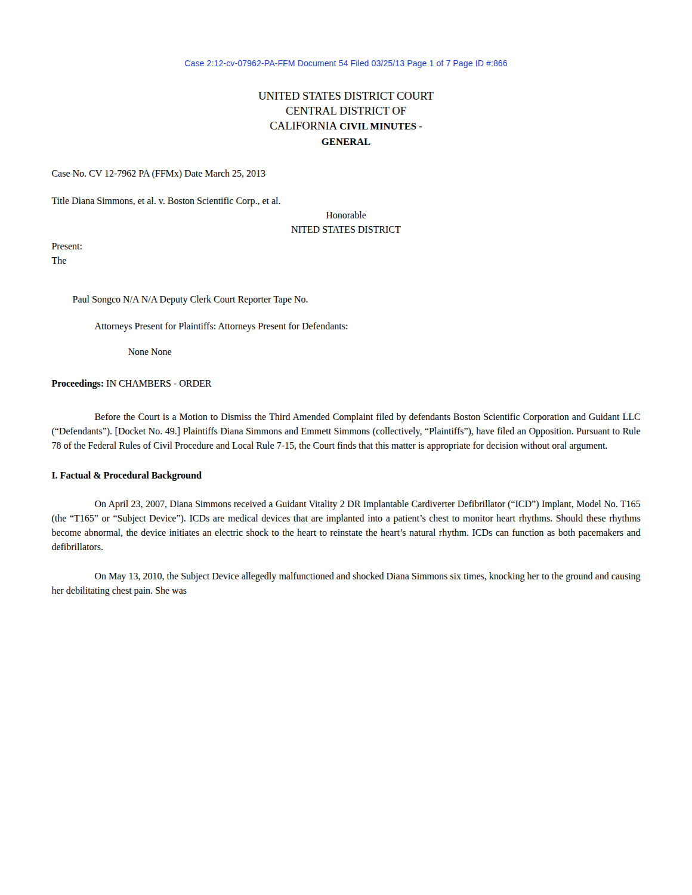Case 2:12-cv-07962-PA-FFM Document 54 Filed 03/25/13 Page 1 of 7 Page ID #:866
UNITED STATES DISTRICT COURT
CENTRAL DISTRICT OF
CALIFORNIA CIVIL MINUTES -
GENERAL
Case No. CV 12-7962 PA (FFMx) Date March 25, 2013
Title Diana Simmons, et al. v. Boston Scientific Corp., et al.
Honorable
NITED STATES DISTRICT
Present:
The
Paul Songco N/A N/A Deputy Clerk Court Reporter Tape No.
Attorneys Present for Plaintiffs: Attorneys Present for Defendants:
None None
Proceedings: IN CHAMBERS - ORDER
Before the Court is a Motion to Dismiss the Third Amended Complaint filed by defendants Boston Scientific Corporation and Guidant LLC (“Defendants”). [Docket No. 49.] Plaintiffs Diana Simmons and Emmett Simmons (collectively, “Plaintiffs”), have filed an Opposition. Pursuant to Rule 78 of the Federal Rules of Civil Procedure and Local Rule 7-15, the Court finds that this matter is appropriate for decision without oral argument.
I. Factual & Procedural Background
On April 23, 2007, Diana Simmons received a Guidant Vitality 2 DR Implantable Cardiverter Defibrillator (“ICD”) Implant, Model No. T165 (the “T165” or “Subject Device”). ICDs are medical devices that are implanted into a patient’s chest to monitor heart rhythms. Should these rhythms become abnormal, the device initiates an electric shock to the heart to reinstate the heart’s natural rhythm. ICDs can function as both pacemakers and defibrillators.
On May 13, 2010, the Subject Device allegedly malfunctioned and shocked Diana Simmons six times, knocking her to the ground and causing her debilitating chest pain. She was